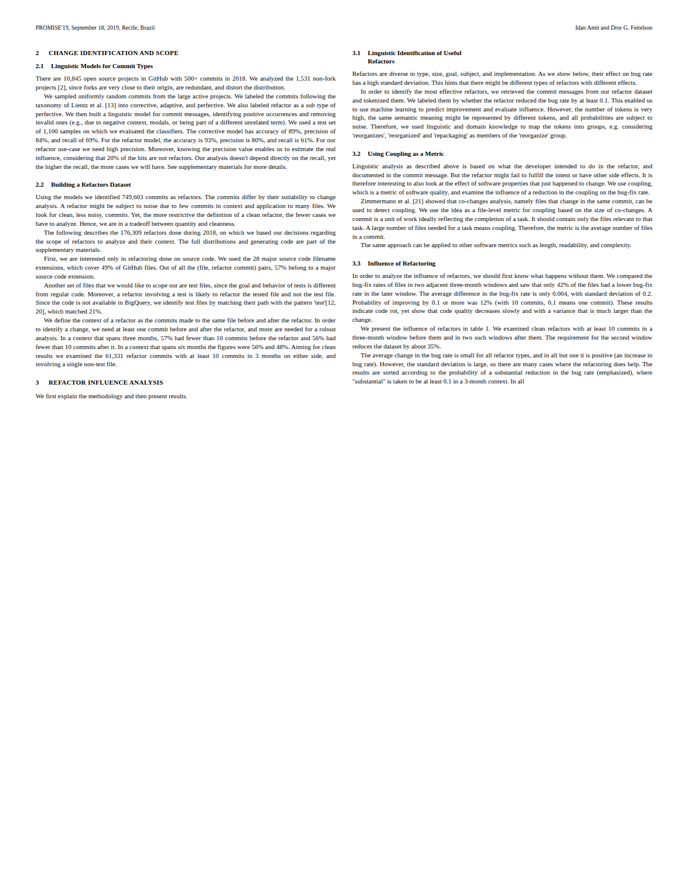PROMISE'19, September 18, 2019, Recife, Brazil Idan Amit and Dror G. Feitelson
2 CHANGE IDENTIFICATION AND SCOPE
2.1 Linguistic Models for Commit Types
There are 10,845 open source projects in GitHub with 500+ commits in 2018. We analyzed the 1,531 non-fork projects [2], since forks are very close to their origin, are redundant, and distort the distribution.
We sampled uniformly random commits from the large active projects. We labeled the commits following the taxonomy of Lientz et al. [13] into corrective, adaptive, and perfective. We also labeled refactor as a sub type of perfective. We then built a linguistic model for commit messages, identifying positive occurrences and removing invalid ones (e.g., due to negative context, modals, or being part of a different unrelated term). We used a test set of 1,100 samples on which we evaluated the classifiers. The corrective model has accuracy of 89%, precision of 84%, and recall of 69%. For the refactor model, the accuracy is 93%, precision is 80%, and recall is 61%. For our refactor use-case we need high precision. Moreover, knowing the precision value enables us to estimate the real influence, considering that 20% of the hits are not refactors. Our analysis doesn't depend directly on the recall, yet the higher the recall, the more cases we will have. See supplementary materials for more details.
2.2 Building a Refactors Dataset
Using the models we identified 749,603 commits as refactors. The commits differ by their suitability to change analysis. A refactor might be subject to noise due to few commits in context and application to many files. We look for clean, less noisy, commits. Yet, the more restrictive the definition of a clean refactor, the fewer cases we have to analyze. Hence, we are in a tradeoff between quantity and cleanness.
The following describes the 176,309 refactors done during 2018, on which we based our decisions regarding the scope of refactors to analyze and their context. The full distributions and generating code are part of the supplementary materials.
First, we are interested only in refactoring done on source code. We used the 28 major source code filename extensions, which cover 49% of GitHub files. Out of all the (file, refactor commit) pairs, 57% belong to a major source code extension.
Another set of files that we would like to scope out are test files, since the goal and behavior of tests is different from regular code. Moreover, a refactor involving a test is likely to refactor the tested file and not the test file. Since the code is not available in BigQuery, we identify test files by matching their path with the pattern 'test'[12, 20], which matched 21%.
We define the context of a refactor as the commits made to the same file before and after the refactor. In order to identify a change, we need at least one commit before and after the refactor, and more are needed for a robust analysis. In a context that spans three months, 57% had fewer than 10 commits before the refactor and 56% had fewer than 10 commits after it. In a context that spans six months the figures were 56% and 48%. Aiming for clean results we examined the 61,331 refactor commits with at least 10 commits in 3 months on either side, and involving a single non-test file.
3 REFACTOR INFLUENCE ANALYSIS
We first explain the methodology and then present results.
3.1 Linguistic Identification of Useful
Refactors
Refactors are diverse in type, size, goal, subject, and implementation. As we show below, their effect on bug rate has a high standard deviation. This hints that there might be different types of refactors with different effects.
In order to identify the most effective refactors, we retrieved the commit messages from our refactor dataset and tokenized them. We labeled them by whether the refactor reduced the bug rate by at least 0.1. This enabled us to use machine learning to predict improvement and evaluate influence. However, the number of tokens is very high, the same semantic meaning might be represented by different tokens, and all probabilities are subject to noise. Therefore, we used linguistic and domain knowledge to map the tokens into groups, e.g. considering 'reorganizes', 'reorganized' and 'repackaging' as members of the 'reorganize' group.
3.2 Using Coupling as a Metric
Linguistic analysis as described above is based on what the developer intended to do in the refactor, and documented in the commit message. But the refactor might fail to fulfill the intent or have other side effects. It is therefore interesting to also look at the effect of software properties that just happened to change. We use coupling, which is a metric of software quality, and examine the influence of a reduction in the coupling on the bug-fix rate.
Zimmermann et al. [21] showed that co-changes analysis, namely files that change in the same commit, can be used to detect coupling. We use the idea as a file-level metric for coupling based on the size of co-changes. A commit is a unit of work ideally reflecting the completion of a task. It should contain only the files relevant to that task. A large number of files needed for a task means coupling. Therefore, the metric is the average number of files in a commit.
The same approach can be applied to other software metrics such as length, readability, and complexity.
3.3 Influence of Refactoring
In order to analyze the influence of refactors, we should first know what happens without them. We compared the bug-fix rates of files in two adjacent three-month windows and saw that only 42% of the files had a lower bug-fix rate in the later window. The average difference in the bug-fix rate is only 0.004, with standard deviation of 0.2. Probability of improving by 0.1 or more was 12% (with 10 commits, 0.1 means one commit). These results indicate code rot, yet show that code quality decreases slowly and with a variance that is much larger than the change.
We present the influence of refactors in table 1. We examined clean refactors with at least 10 commits in a three-month window before them and in two such windows after them. The requirement for the second window reduces the dataset by about 35%.
The average change in the bug rate is small for all refactor types, and in all but one it is positive (an increase in bug rate). However, the standard deviation is large, so there are many cases where the refactoring does help. The results are sorted according to the probability of a substantial reduction in the bug rate (emphasized), where "substantial" is taken to be at least 0.1 in a 3-month context. In all